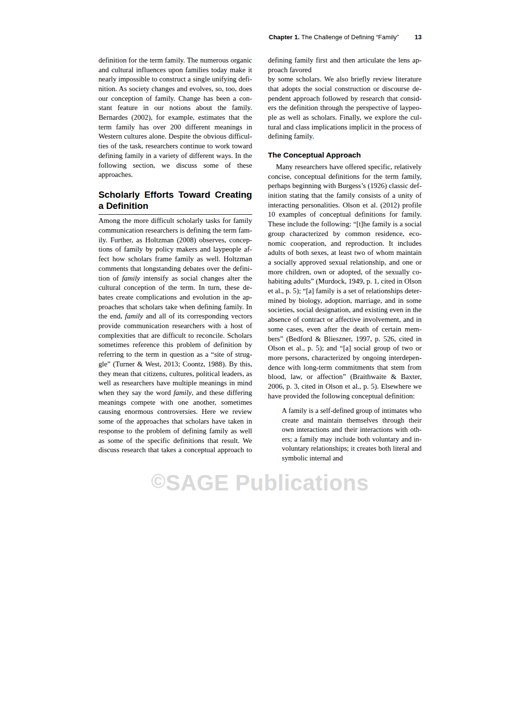Chapter 1. The Challenge of Defining “Family” 13
definition for the term family. The numerous organic and cultural influences upon families today make it nearly impossible to construct a single unifying definition. As society changes and evolves, so, too, does our conception of family. Change has been a constant feature in our notions about the family. Bernardes (2002), for example, estimates that the term family has over 200 different meanings in Western cultures alone. Despite the obvious difficulties of the task, researchers continue to work toward defining family in a variety of different ways. In the following section, we discuss some of these approaches.
Scholarly Efforts Toward Creating a Definition
Among the more difficult scholarly tasks for family communication researchers is defining the term family. Further, as Holtzman (2008) observes, conceptions of family by policy makers and laypeople affect how scholars frame family as well. Holtzman comments that longstanding debates over the definition of family intensify as social changes alter the cultural conception of the term. In turn, these debates create complications and evolution in the approaches that scholars take when defining family. In the end, family and all of its corresponding vectors provide communication researchers with a host of complexities that are difficult to reconcile. Scholars sometimes reference this problem of definition by referring to the term in question as a “site of struggle” (Turner & West, 2013; Coontz, 1988). By this, they mean that citizens, cultures, political leaders, as well as researchers have multiple meanings in mind when they say the word family, and these differing meanings compete with one another, sometimes causing enormous controversies. Here we review some of the approaches that scholars have taken in response to the problem of defining family as well as some of the specific definitions that result. We discuss research that takes a conceptual approach to defining family first and then articulate the lens approach favored
by some scholars. We also briefly review literature that adopts the social construction or discourse dependent approach followed by research that considers the definition through the perspective of laypeople as well as scholars. Finally, we explore the cultural and class implications implicit in the process of defining family.
The Conceptual Approach
Many researchers have offered specific, relatively concise, conceptual definitions for the term family, perhaps beginning with Burgess’s (1926) classic definition stating that the family consists of a unity of interacting personalities. Olson et al. (2012) profile 10 examples of conceptual definitions for family. These include the following: “[t]he family is a social group characterized by common residence, economic cooperation, and reproduction. It includes adults of both sexes, at least two of whom maintain a socially approved sexual relationship, and one or more children, own or adopted, of the sexually cohabiting adults” (Murdock, 1949, p. 1, cited in Olson et al., p. 5); “[a] family is a set of relationships determined by biology, adoption, marriage, and in some societies, social designation, and existing even in the absence of contract or affective involvement, and in some cases, even after the death of certain members” (Bedford & Blieszner, 1997, p. 526, cited in Olson et al., p. 5); and “[a] social group of two or more persons, characterized by ongoing interdependence with long-term commitments that stem from blood, law, or affection” (Braithwaite & Baxter, 2006, p. 3, cited in Olson et al., p. 5). Elsewhere we have provided the following conceptual definition:
A family is a self-defined group of intimates who create and maintain themselves through their own interactions and their interactions with others; a family may include both voluntary and involuntary relationships; it creates both literal and symbolic internal and
©SAGE Publications